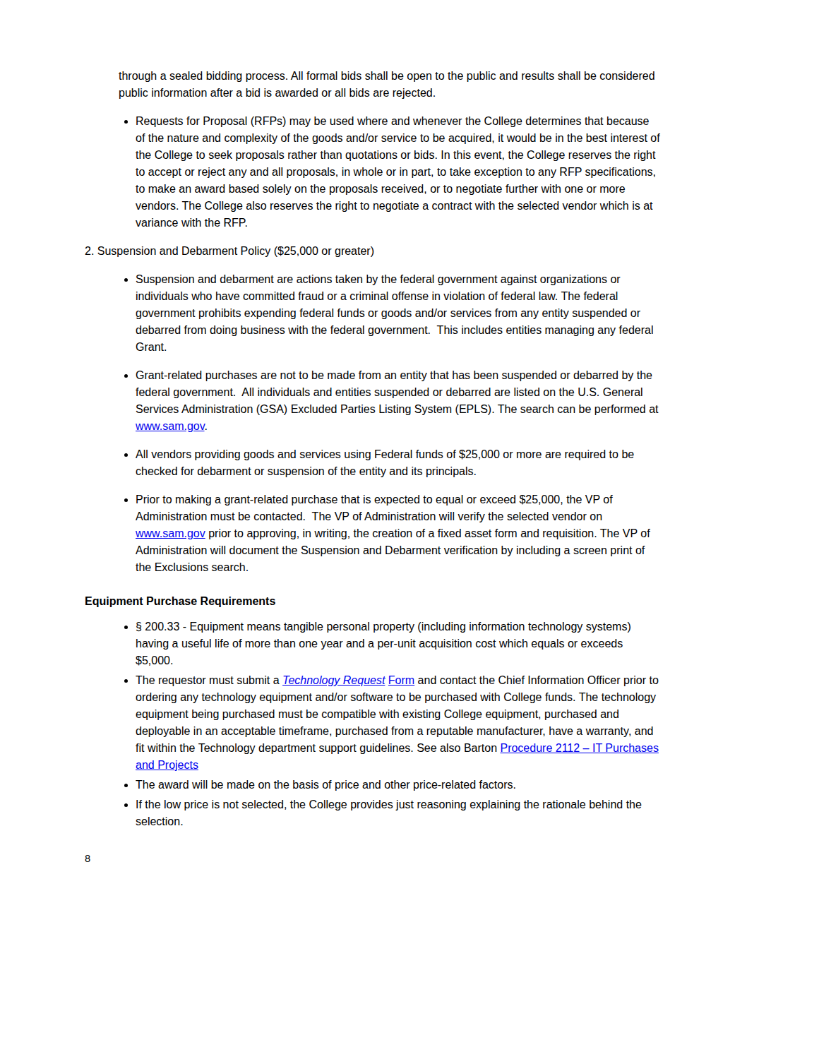through a sealed bidding process. All formal bids shall be open to the public and results shall be considered public information after a bid is awarded or all bids are rejected.
Requests for Proposal (RFPs) may be used where and whenever the College determines that because of the nature and complexity of the goods and/or service to be acquired, it would be in the best interest of the College to seek proposals rather than quotations or bids. In this event, the College reserves the right to accept or reject any and all proposals, in whole or in part, to take exception to any RFP specifications, to make an award based solely on the proposals received, or to negotiate further with one or more vendors. The College also reserves the right to negotiate a contract with the selected vendor which is at variance with the RFP.
2. Suspension and Debarment Policy ($25,000 or greater)
Suspension and debarment are actions taken by the federal government against organizations or individuals who have committed fraud or a criminal offense in violation of federal law. The federal government prohibits expending federal funds or goods and/or services from any entity suspended or debarred from doing business with the federal government. This includes entities managing any federal Grant.
Grant-related purchases are not to be made from an entity that has been suspended or debarred by the federal government. All individuals and entities suspended or debarred are listed on the U.S. General Services Administration (GSA) Excluded Parties Listing System (EPLS). The search can be performed at www.sam.gov.
All vendors providing goods and services using Federal funds of $25,000 or more are required to be checked for debarment or suspension of the entity and its principals.
Prior to making a grant-related purchase that is expected to equal or exceed $25,000, the VP of Administration must be contacted. The VP of Administration will verify the selected vendor on www.sam.gov prior to approving, in writing, the creation of a fixed asset form and requisition. The VP of Administration will document the Suspension and Debarment verification by including a screen print of the Exclusions search.
Equipment Purchase Requirements
§ 200.33 - Equipment means tangible personal property (including information technology systems) having a useful life of more than one year and a per-unit acquisition cost which equals or exceeds $5,000.
The requestor must submit a Technology Request Form and contact the Chief Information Officer prior to ordering any technology equipment and/or software to be purchased with College funds. The technology equipment being purchased must be compatible with existing College equipment, purchased and deployable in an acceptable timeframe, purchased from a reputable manufacturer, have a warranty, and fit within the Technology department support guidelines. See also Barton Procedure 2112 – IT Purchases and Projects
The award will be made on the basis of price and other price-related factors.
If the low price is not selected, the College provides just reasoning explaining the rationale behind the selection.
8